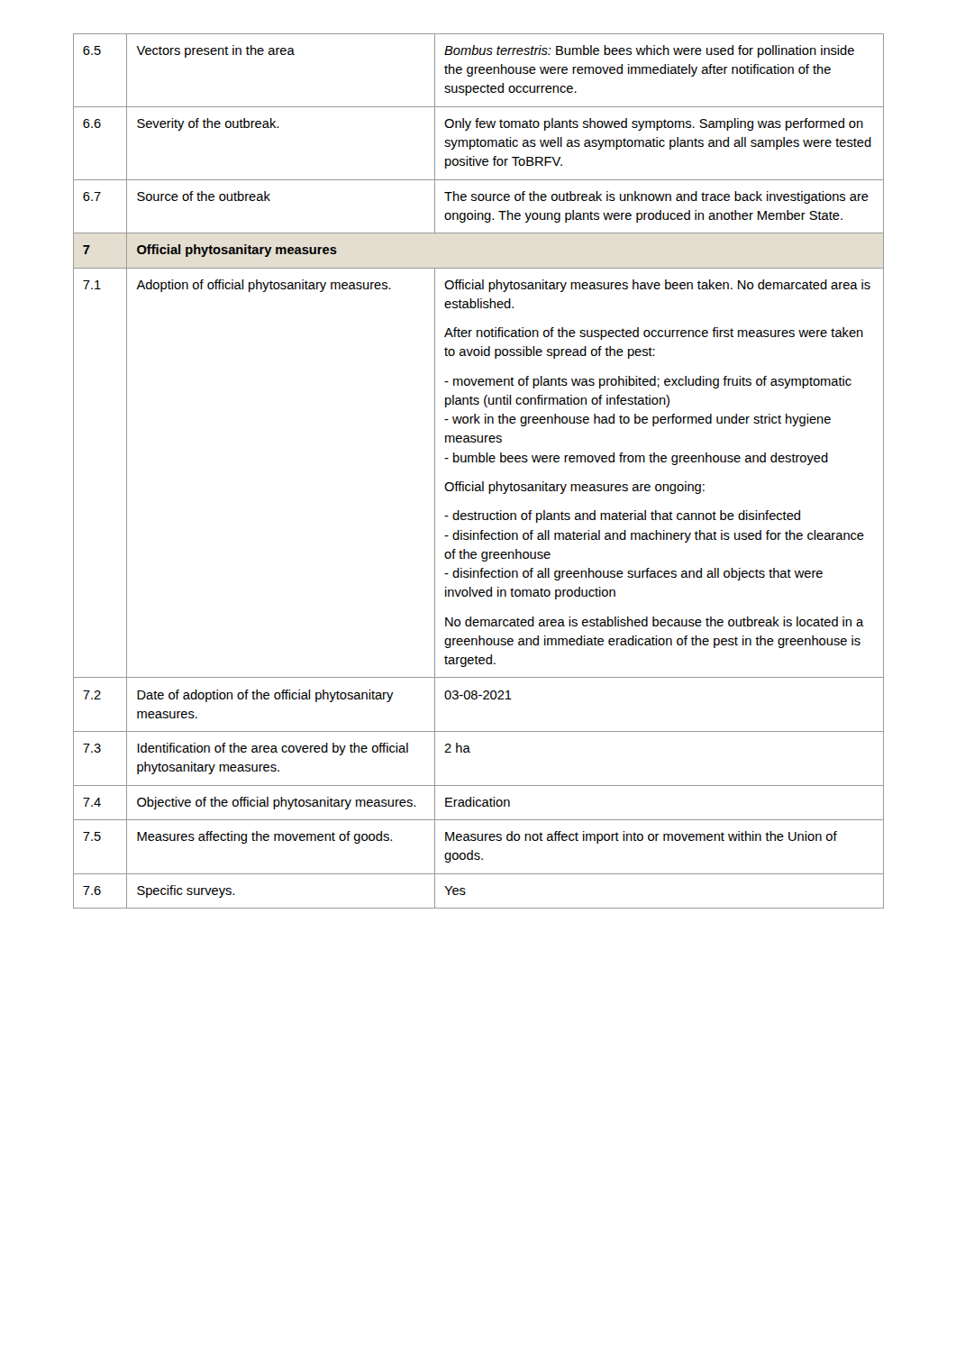| 6.5 | Vectors present in the area | Bombus terrestris: Bumble bees which were used for pollination inside the greenhouse were removed immediately after notification of the suspected occurrence. |
| 6.6 | Severity of the outbreak. | Only few tomato plants showed symptoms. Sampling was performed on symptomatic as well as asymptomatic plants and all samples were tested positive for ToBRFV. |
| 6.7 | Source of the outbreak | The source of the outbreak is unknown and trace back investigations are ongoing. The young plants were produced in another Member State. |
| 7 | Official phytosanitary measures |
| 7.1 | Adoption of official phytosanitary measures. | Official phytosanitary measures have been taken. No demarcated area is established. After notification of the suspected occurrence first measures were taken to avoid possible spread of the pest: - movement of plants was prohibited; excluding fruits of asymptomatic plants (until confirmation of infestation) - work in the greenhouse had to be performed under strict hygiene measures - bumble bees were removed from the greenhouse and destroyed Official phytosanitary measures are ongoing: - destruction of plants and material that cannot be disinfected - disinfection of all material and machinery that is used for the clearance of the greenhouse - disinfection of all greenhouse surfaces and all objects that were involved in tomato production No demarcated area is established because the outbreak is located in a greenhouse and immediate eradication of the pest in the greenhouse is targeted. |
| 7.2 | Date of adoption of the official phytosanitary measures. | 03-08-2021 |
| 7.3 | Identification of the area covered by the official phytosanitary measures. | 2 ha |
| 7.4 | Objective of the official phytosanitary measures. | Eradication |
| 7.5 | Measures affecting the movement of goods. | Measures do not affect import into or movement within the Union of goods. |
| 7.6 | Specific surveys. | Yes |